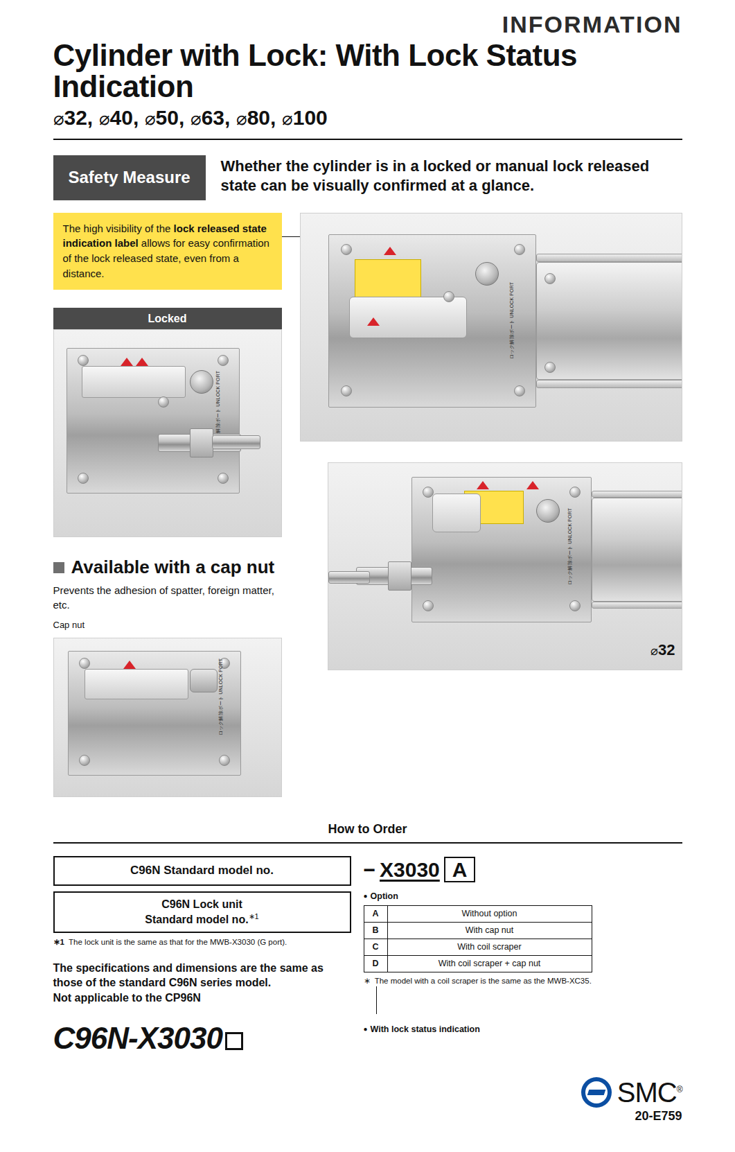INFORMATION
Cylinder with Lock: With Lock Status Indication
⌀32, ⌀40, ⌀50, ⌀63, ⌀80, ⌀100
Safety Measure
Whether the cylinder is in a locked or manual lock released state can be visually confirmed at a glance.
The high visibility of the lock released state indication label allows for easy confirmation of the lock released state, even from a distance.
Locked
ロック解除ポート UNLOCK PORT
Available with a cap nut
Prevents the adhesion of spatter, foreign matter, etc.
Cap nut
ロック解除ポート UNLOCK PORT
ロック解除ポート UNLOCK PORT
ロック解除ポート UNLOCK PORT
⌀32
How to Order
C96N Standard model no.
C96N Lock unit
Standard model no.∗1
∗1 The lock unit is the same as that for the MWB-X3030 (G port).
The specifications and dimensions are the same as those of the standard C96N series model.
Not applicable to the CP96N
C96N-X3030
− X3030 A
Option
| A | Without option |
| B | With cap nut |
| C | With coil scraper |
| D | With coil scraper + cap nut |
∗ The model with a coil scraper is the same as the MWB-XC35.
With lock status indication
SMC®
20-E759